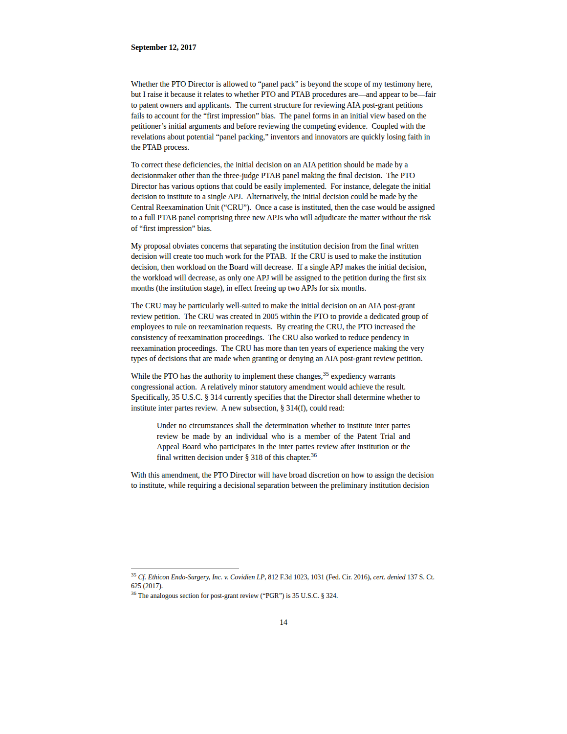September 12, 2017
Whether the PTO Director is allowed to “panel pack” is beyond the scope of my testimony here, but I raise it because it relates to whether PTO and PTAB procedures are—and appear to be—fair to patent owners and applicants. The current structure for reviewing AIA post-grant petitions fails to account for the “first impression” bias. The panel forms in an initial view based on the petitioner’s initial arguments and before reviewing the competing evidence. Coupled with the revelations about potential “panel packing,” inventors and innovators are quickly losing faith in the PTAB process.
To correct these deficiencies, the initial decision on an AIA petition should be made by a decisionmaker other than the three-judge PTAB panel making the final decision. The PTO Director has various options that could be easily implemented. For instance, delegate the initial decision to institute to a single APJ. Alternatively, the initial decision could be made by the Central Reexamination Unit (“CRU”). Once a case is instituted, then the case would be assigned to a full PTAB panel comprising three new APJs who will adjudicate the matter without the risk of “first impression” bias.
My proposal obviates concerns that separating the institution decision from the final written decision will create too much work for the PTAB. If the CRU is used to make the institution decision, then workload on the Board will decrease. If a single APJ makes the initial decision, the workload will decrease, as only one APJ will be assigned to the petition during the first six months (the institution stage), in effect freeing up two APJs for six months.
The CRU may be particularly well-suited to make the initial decision on an AIA post-grant review petition. The CRU was created in 2005 within the PTO to provide a dedicated group of employees to rule on reexamination requests. By creating the CRU, the PTO increased the consistency of reexamination proceedings. The CRU also worked to reduce pendency in reexamination proceedings. The CRU has more than ten years of experience making the very types of decisions that are made when granting or denying an AIA post-grant review petition.
While the PTO has the authority to implement these changes,35 expediency warrants congressional action. A relatively minor statutory amendment would achieve the result. Specifically, 35 U.S.C. § 314 currently specifies that the Director shall determine whether to institute inter partes review. A new subsection, § 314(f), could read:
Under no circumstances shall the determination whether to institute inter partes review be made by an individual who is a member of the Patent Trial and Appeal Board who participates in the inter partes review after institution or the final written decision under § 318 of this chapter.36
With this amendment, the PTO Director will have broad discretion on how to assign the decision to institute, while requiring a decisional separation between the preliminary institution decision
35 Cf. Ethicon Endo-Surgery, Inc. v. Covidien LP, 812 F.3d 1023, 1031 (Fed. Cir. 2016), cert. denied 137 S. Ct. 625 (2017).
36 The analogous section for post-grant review (“PGR”) is 35 U.S.C. § 324.
14